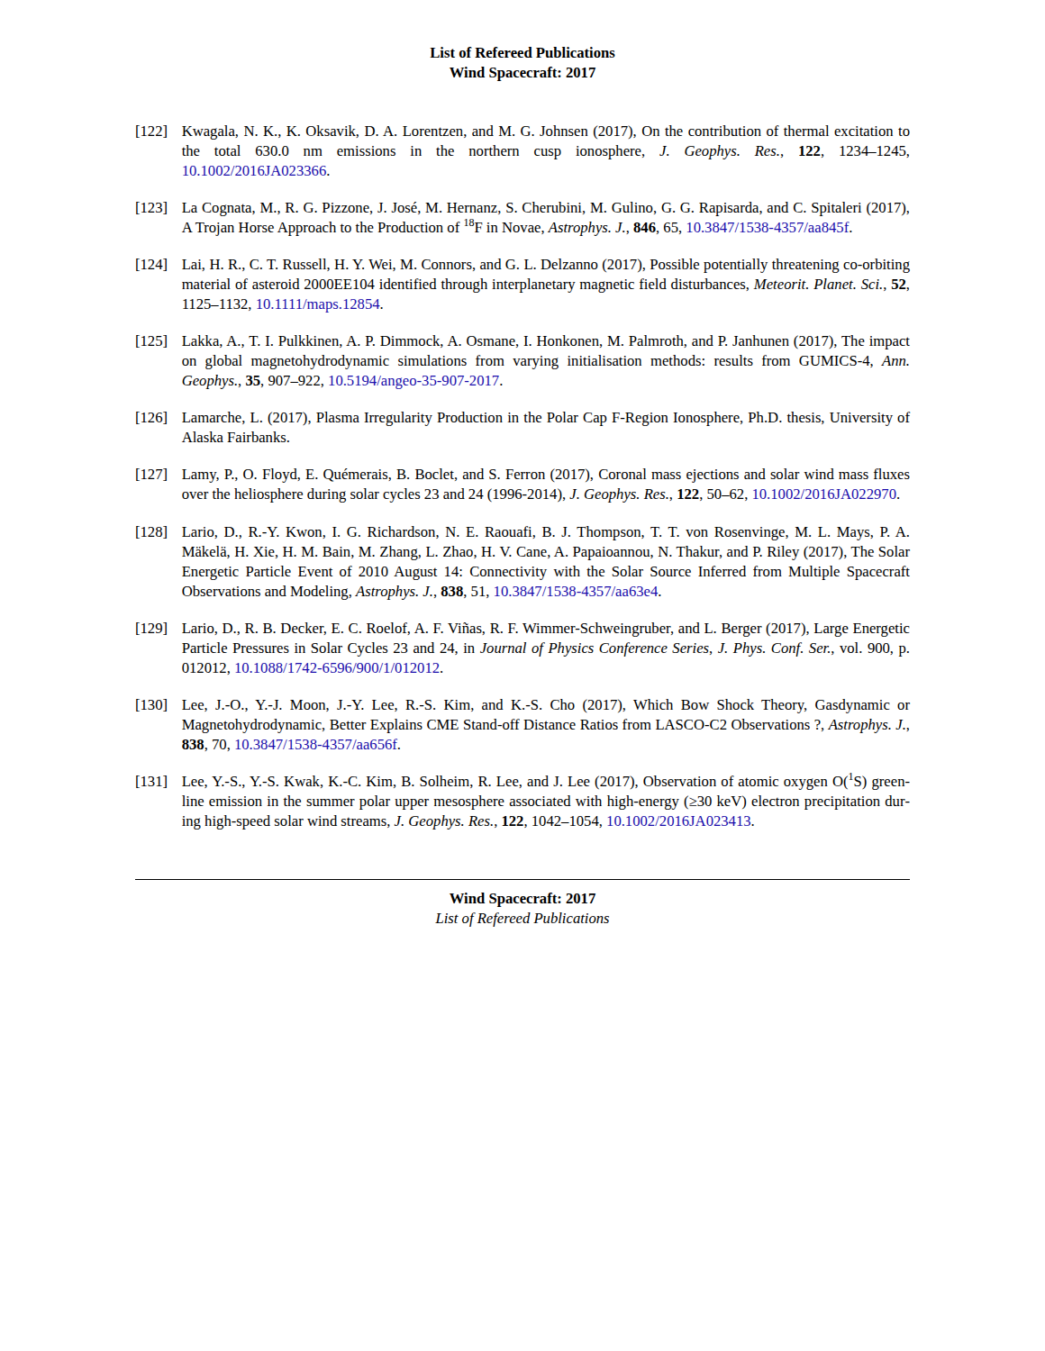List of Refereed Publications Wind Spacecraft: 2017
[122] Kwagala, N. K., K. Oksavik, D. A. Lorentzen, and M. G. Johnsen (2017), On the contribution of thermal excitation to the total 630.0 nm emissions in the northern cusp ionosphere, J. Geophys. Res., 122, 1234–1245, 10.1002/2016JA023366.
[123] La Cognata, M., R. G. Pizzone, J. José, M. Hernanz, S. Cherubini, M. Gulino, G. G. Rapisarda, and C. Spitaleri (2017), A Trojan Horse Approach to the Production of 18F in Novae, Astrophys. J., 846, 65, 10.3847/1538-4357/aa845f.
[124] Lai, H. R., C. T. Russell, H. Y. Wei, M. Connors, and G. L. Delzanno (2017), Possible potentially threatening co-orbiting material of asteroid 2000EE104 identified through interplanetary magnetic field disturbances, Meteorit. Planet. Sci., 52, 1125–1132, 10.1111/maps.12854.
[125] Lakka, A., T. I. Pulkkinen, A. P. Dimmock, A. Osmane, I. Honkonen, M. Palmroth, and P. Janhunen (2017), The impact on global magnetohydrodynamic simulations from varying initialisation methods: results from GUMICS-4, Ann. Geophys., 35, 907–922, 10.5194/angeo-35-907-2017.
[126] Lamarche, L. (2017), Plasma Irregularity Production in the Polar Cap F-Region Ionosphere, Ph.D. thesis, University of Alaska Fairbanks.
[127] Lamy, P., O. Floyd, E. Quémerais, B. Boclet, and S. Ferron (2017), Coronal mass ejections and solar wind mass fluxes over the heliosphere during solar cycles 23 and 24 (1996-2014), J. Geophys. Res., 122, 50–62, 10.1002/2016JA022970.
[128] Lario, D., R.-Y. Kwon, I. G. Richardson, N. E. Raouafi, B. J. Thompson, T. T. von Rosenvinge, M. L. Mays, P. A. Mäkelä, H. Xie, H. M. Bain, M. Zhang, L. Zhao, H. V. Cane, A. Papaioannou, N. Thakur, and P. Riley (2017), The Solar Energetic Particle Event of 2010 August 14: Connectivity with the Solar Source Inferred from Multiple Spacecraft Observations and Modeling, Astrophys. J., 838, 51, 10.3847/1538-4357/aa63e4.
[129] Lario, D., R. B. Decker, E. C. Roelof, A. F. Viñas, R. F. Wimmer-Schweingruber, and L. Berger (2017), Large Energetic Particle Pressures in Solar Cycles 23 and 24, in Journal of Physics Conference Series, J. Phys. Conf. Ser., vol. 900, p. 012012, 10.1088/1742-6596/900/1/012012.
[130] Lee, J.-O., Y.-J. Moon, J.-Y. Lee, R.-S. Kim, and K.-S. Cho (2017), Which Bow Shock Theory, Gasdynamic or Magnetohydrodynamic, Better Explains CME Stand-off Distance Ratios from LASCO-C2 Observations ?, Astrophys. J., 838, 70, 10.3847/1538-4357/aa656f.
[131] Lee, Y.-S., Y.-S. Kwak, K.-C. Kim, B. Solheim, R. Lee, and J. Lee (2017), Observation of atomic oxygen O(1S) green-line emission in the summer polar upper mesosphere associated with high-energy (≥30 keV) electron precipitation during high-speed solar wind streams, J. Geophys. Res., 122, 1042–1054, 10.1002/2016JA023413.
Wind Spacecraft: 2017 List of Refereed Publications